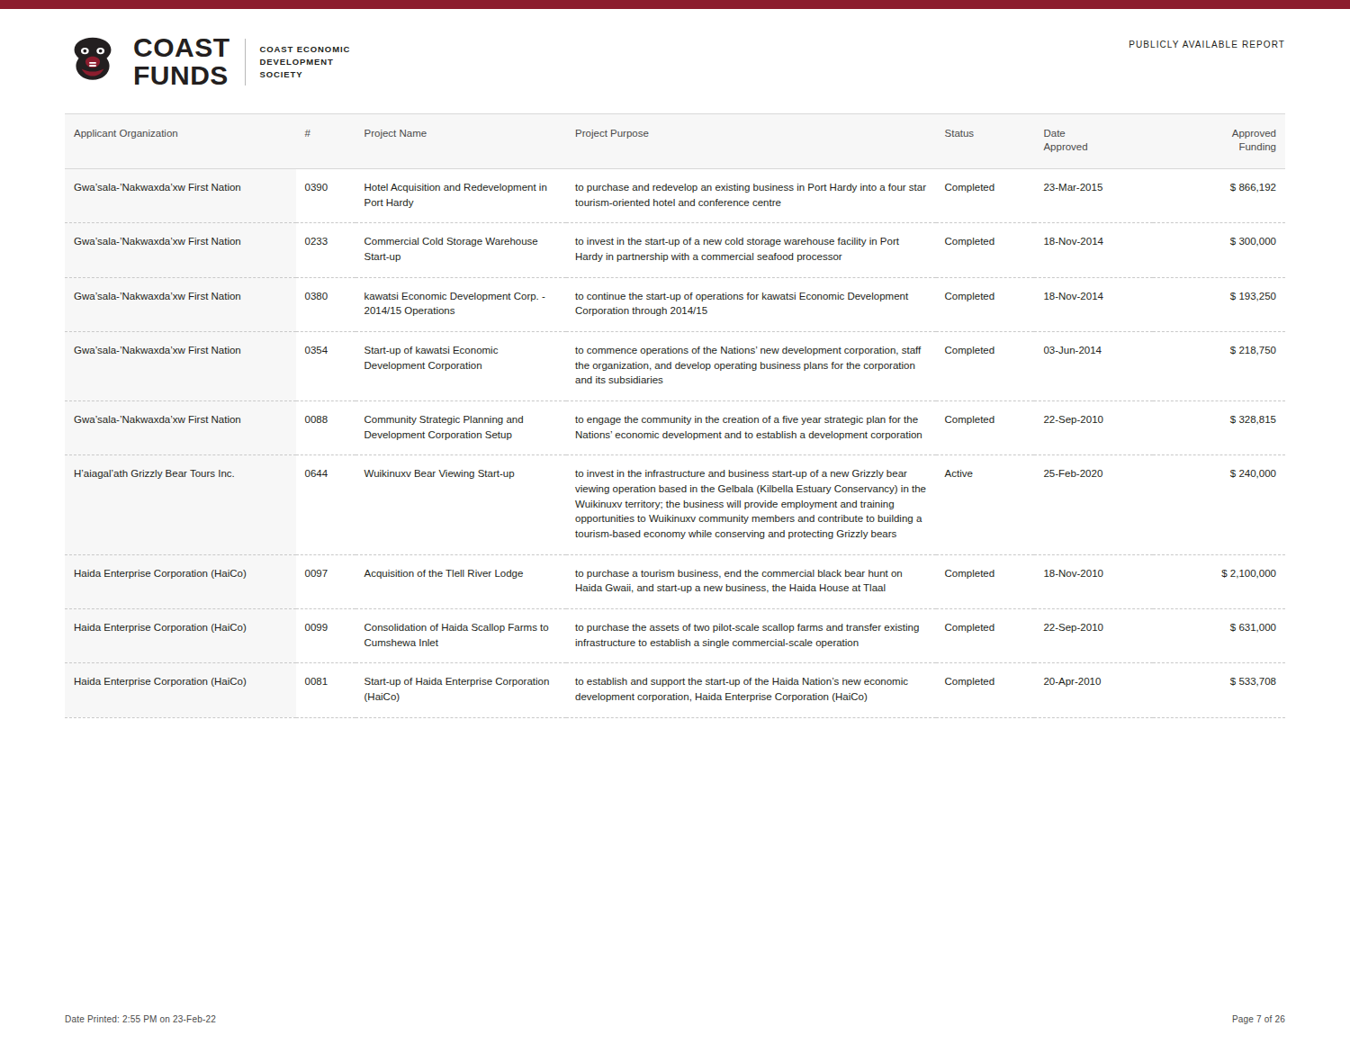COAST
FUNDS
COAST ECONOMIC
DEVELOPMENT
SOCIETY
PUBLICLY AVAILABLE REPORT
| Applicant Organization | # | Project Name | Project Purpose | Status | Date Approved | Approved Funding |
| --- | --- | --- | --- | --- | --- | --- |
| Gwa’sala-’Nakwaxda’xw First Nation | 0390 | Hotel Acquisition and Redevelopment in Port Hardy | to purchase and redevelop an existing business in Port Hardy into a four star tourism-oriented hotel and conference centre | Completed | 23-Mar-2015 | $ 866,192 |
| Gwa’sala-’Nakwaxda’xw First Nation | 0233 | Commercial Cold Storage Warehouse Start-up | to invest in the start-up of a new cold storage warehouse facility in Port Hardy in partnership with a commercial seafood processor | Completed | 18-Nov-2014 | $ 300,000 |
| Gwa’sala-’Nakwaxda’xw First Nation | 0380 | kawatsi Economic Development Corp. - 2014/15 Operations | to continue the start-up of operations for kawatsi Economic Development Corporation through 2014/15 | Completed | 18-Nov-2014 | $ 193,250 |
| Gwa’sala-’Nakwaxda’xw First Nation | 0354 | Start-up of kawatsi Economic Development Corporation | to commence operations of the Nations’ new development corporation, staff the organization, and develop operating business plans for the corporation and its subsidiaries | Completed | 03-Jun-2014 | $ 218,750 |
| Gwa’sala-’Nakwaxda’xw First Nation | 0088 | Community Strategic Planning and Development Corporation Setup | to engage the community in the creation of a five year strategic plan for the Nations’ economic development and to establish a development corporation | Completed | 22-Sep-2010 | $ 328,815 |
| H’aiagal’ath Grizzly Bear Tours Inc. | 0644 | Wuikinuxv Bear Viewing Start-up | to invest in the infrastructure and business start-up of a new Grizzly bear viewing operation based in the Gelbala (Kilbella Estuary Conservancy) in the Wuikinuxv territory; the business will provide employment and training opportunities to Wuikinuxv community members and contribute to building a tourism-based economy while conserving and protecting Grizzly bears | Active | 25-Feb-2020 | $ 240,000 |
| Haida Enterprise Corporation (HaiCo) | 0097 | Acquisition of the Tlell River Lodge | to purchase a tourism business, end the commercial black bear hunt on Haida Gwaii, and start-up a new business, the Haida House at Tlaal | Completed | 18-Nov-2010 | $ 2,100,000 |
| Haida Enterprise Corporation (HaiCo) | 0099 | Consolidation of Haida Scallop Farms to Cumshewa Inlet | to purchase the assets of two pilot-scale scallop farms and transfer existing infrastructure to establish a single commercial-scale operation | Completed | 22-Sep-2010 | $ 631,000 |
| Haida Enterprise Corporation (HaiCo) | 0081 | Start-up of Haida Enterprise Corporation (HaiCo) | to establish and support the start-up of the Haida Nation’s new economic development corporation, Haida Enterprise Corporation (HaiCo) | Completed | 20-Apr-2010 | $ 533,708 |
Date Printed: 2:55 PM on 23-Feb-22
Page 7 of 26